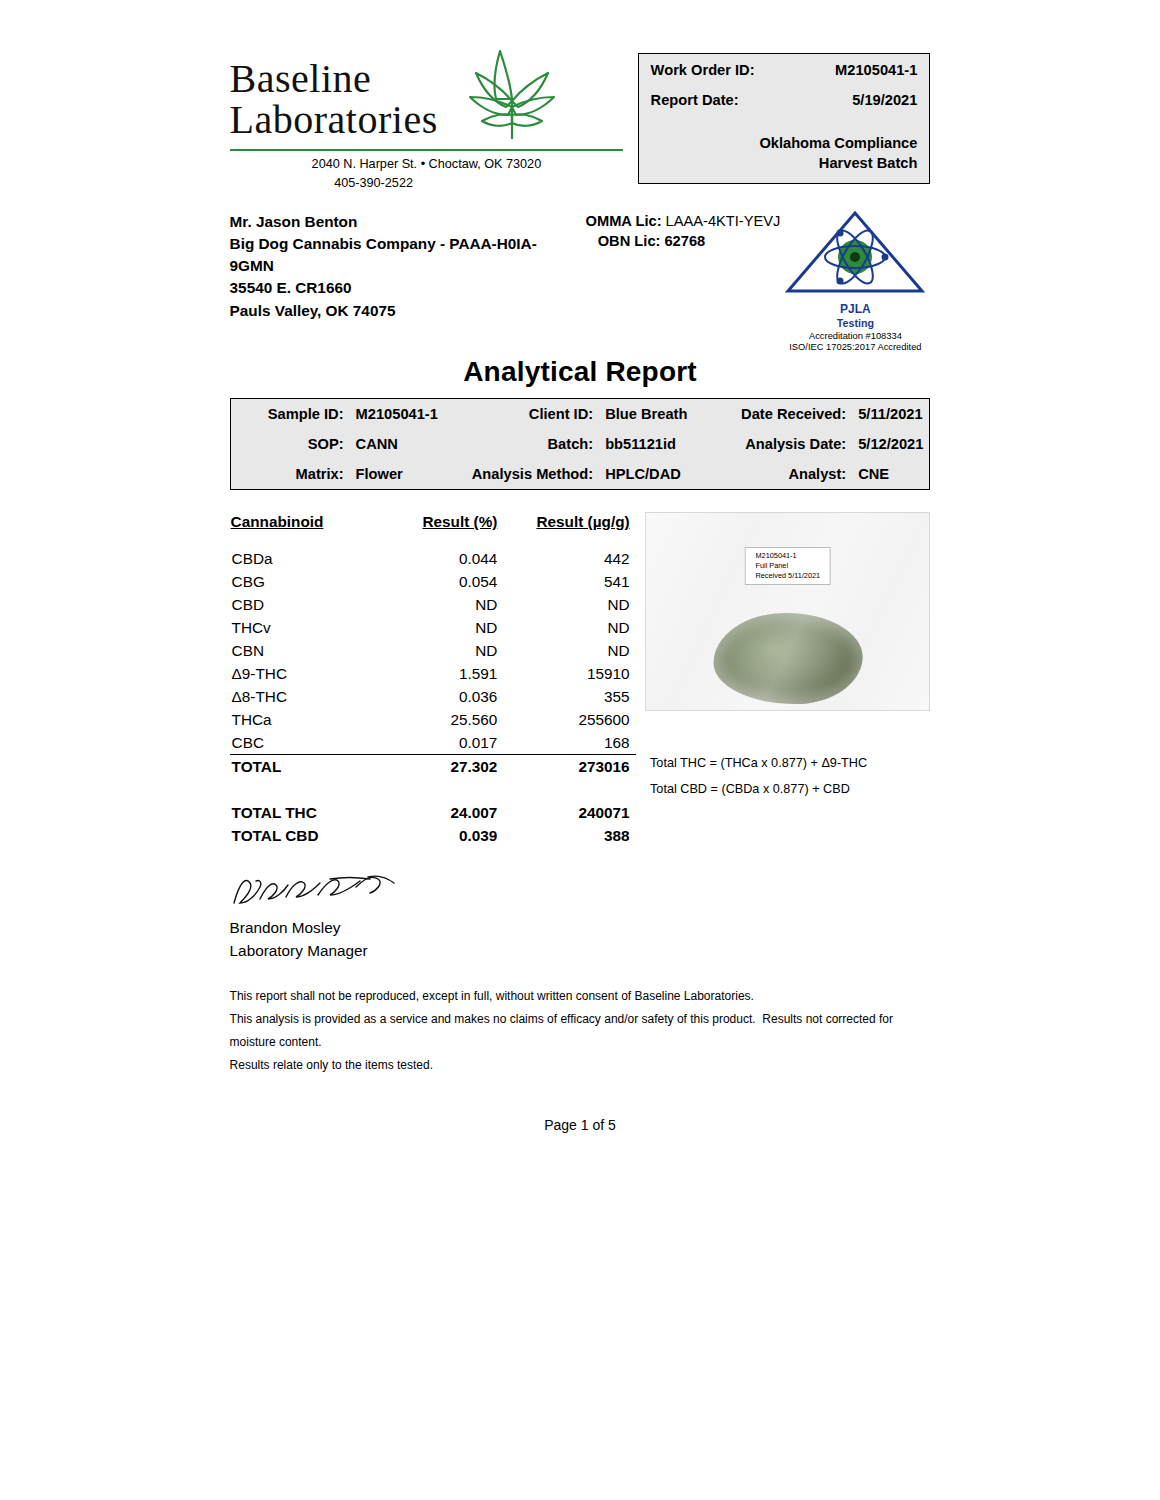Baseline
Laboratories
2040 N. Harper St. • Choctaw, OK 73020 405-390-2522
Work Order ID: M2105041-1
Report Date: 5/19/2021
Oklahoma Compliance
Harvest Batch
Mr. Jason Benton
Big Dog Cannabis Company - PAAA-H0IA-9GMN
35540 E. CR1660
Pauls Valley, OK 74075
OMMA Lic: LAAA-4KTI-YEVJ
OBN Lic: 62768
PJLA
Testing
Accreditation #108334
ISO/IEC 17025:2017 Accredited
Analytical Report
| Sample ID: | M2105041-1 | Client ID: | Blue Breath | Date Received: | 5/11/2021 |
| SOP: | CANN | Batch: | bb51121id | Analysis Date: | 5/12/2021 |
| Matrix: | Flower | Analysis Method: | HPLC/DAD | Analyst: | CNE |
| Cannabinoid | Result (%) | Result (µg/g) |
| --- | --- | --- |
| CBDa | 0.044 | 442 |
| CBG | 0.054 | 541 |
| CBD | ND | ND |
| THCv | ND | ND |
| CBN | ND | ND |
| Δ9-THC | 1.591 | 15910 |
| Δ8-THC | 0.036 | 355 |
| THCa | 25.560 | 255600 |
| CBC | 0.017 | 168 |
| TOTAL | 27.302 | 273016 |
| TOTAL THC | 24.007 | 240071 |
| TOTAL CBD | 0.039 | 388 |
M2105041-1
Full Panel
Received 5/11/2021
Total THC = (THCa x 0.877) + Δ9-THC
Total CBD = (CBDa x 0.877) + CBD
Brandon Mosley
Laboratory Manager
This report shall not be reproduced, except in full, without written consent of Baseline Laboratories.
This analysis is provided as a service and makes no claims of efficacy and/or safety of this product. Results not corrected for moisture content.
Results relate only to the items tested.
Page 1 of 5